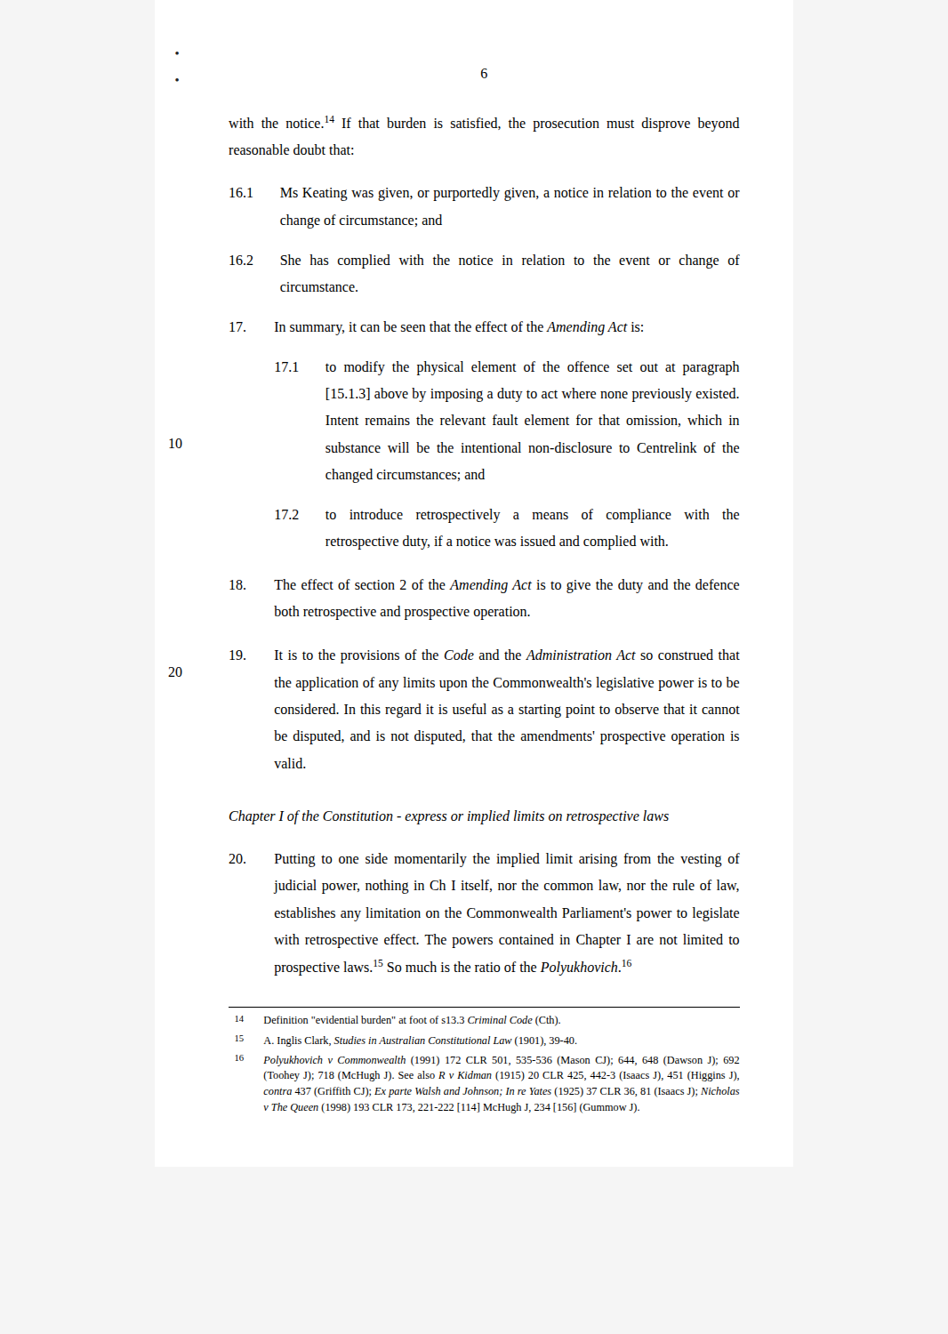• •
6
with the notice.14 If that burden is satisfied, the prosecution must disprove beyond reasonable doubt that:
16.1 Ms Keating was given, or purportedly given, a notice in relation to the event or change of circumstance; and
16.2 She has complied with the notice in relation to the event or change of circumstance.
17. In summary, it can be seen that the effect of the Amending Act is:
17.1to modify the physical element of the offence set out at paragraph [15.1.3] above by imposing a duty to act where none previously existed. Intent remains the relevant fault element for that omission, which in substance will be the intentional non-disclosure to Centrelink of the changed circumstances; and
17.2to introduce retrospectively a means of compliance with the retrospective duty, if a notice was issued and complied with.
18. The effect of section 2 of the Amending Act is to give the duty and the defence both retrospective and prospective operation.
19. It is to the provisions of the Code and the Administration Act so construed that the application of any limits upon the Commonwealth's legislative power is to be considered. In this regard it is useful as a starting point to observe that it cannot be disputed, and is not disputed, that the amendments' prospective operation is valid.
Chapter I of the Constitution - express or implied limits on retrospective laws
20. Putting to one side momentarily the implied limit arising from the vesting of judicial power, nothing in Ch I itself, nor the common law, nor the rule of law, establishes any limitation on the Commonwealth Parliament's power to legislate with retrospective effect. The powers contained in Chapter I are not limited to prospective laws.15 So much is the ratio of the Polyukhovich.16
10 20
14 Definition "evidential burden" at foot of s13.3 Criminal Code (Cth).
15 A. Inglis Clark, Studies in Australian Constitutional Law (1901), 39-40.
16 Polyukhovich v Commonwealth (1991) 172 CLR 501, 535-536 (Mason CJ); 644, 648 (Dawson J); 692 (Toohey J); 718 (McHugh J). See also R v Kidman (1915) 20 CLR 425, 442-3 (Isaacs J), 451 (Higgins J), contra 437 (Griffith CJ); Ex parte Walsh and Johnson; In re Yates (1925) 37 CLR 36, 81 (Isaacs J); Nicholas v The Queen (1998) 193 CLR 173, 221-222 [114] McHugh J, 234 [156] (Gummow J).